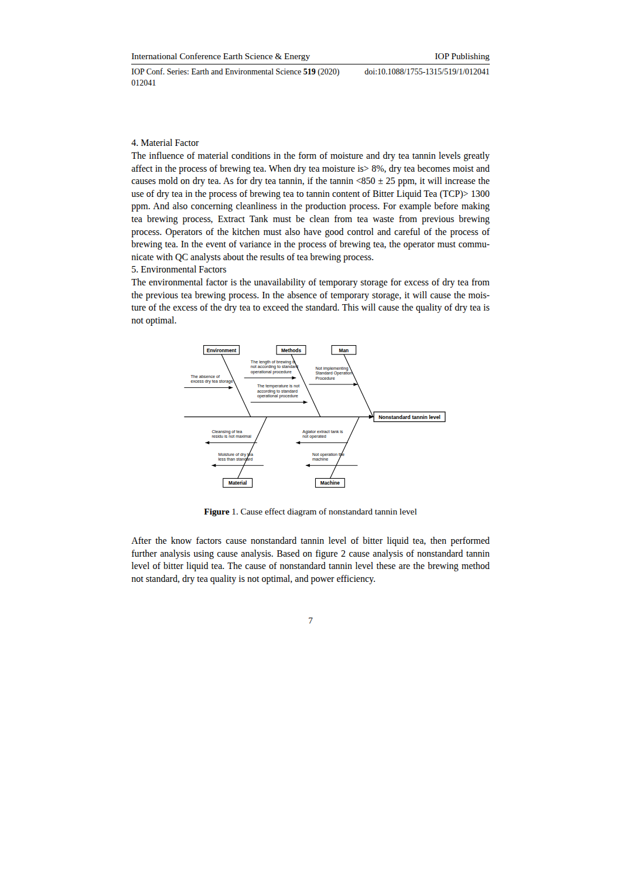International Conference Earth Science & Energy
IOP Publishing
IOP Conf. Series: Earth and Environmental Science 519 (2020) 012041
doi:10.1088/1755-1315/519/1/012041
4. Material Factor
The influence of material conditions in the form of moisture and dry tea tannin levels greatly affect in the process of brewing tea. When dry tea moisture is> 8%, dry tea becomes moist and causes mold on dry tea. As for dry tea tannin, if the tannin <850 ± 25 ppm, it will increase the use of dry tea in the process of brewing tea to tannin content of Bitter Liquid Tea (TCP)> 1300 ppm. And also concerning cleanliness in the production process. For example before making tea brewing process, Extract Tank must be clean from tea waste from previous brewing process. Operators of the kitchen must also have good control and careful of the process of brewing tea. In the event of variance in the process of brewing tea, the operator must communicate with QC analysts about the results of tea brewing process.
5. Environmental Factors
The environmental factor is the unavailability of temporary storage for excess of dry tea from the previous tea brewing process. In the absence of temporary storage, it will cause the moisture of the excess of the dry tea to exceed the standard. This will cause the quality of dry tea is not optimal.
Environment Methods Man Material Machine Nonstandard tannin level The absence of excess dry tea storage The length of brewing is not according to standard operational procedure The temperature is not according to standard operational procedure Not implementing Standard Operation Procedure Cleansing of tea residu is not maximal Moisture of dry tea less than standard Agiator extract tank is not operated Not operation the machine
Figure 1. Cause effect diagram of nonstandard tannin level
After the know factors cause nonstandard tannin level of bitter liquid tea, then performed further analysis using cause analysis. Based on figure 2 cause analysis of nonstandard tannin level of bitter liquid tea. The cause of nonstandard tannin level these are the brewing method not standard, dry tea quality is not optimal, and power efficiency.
7